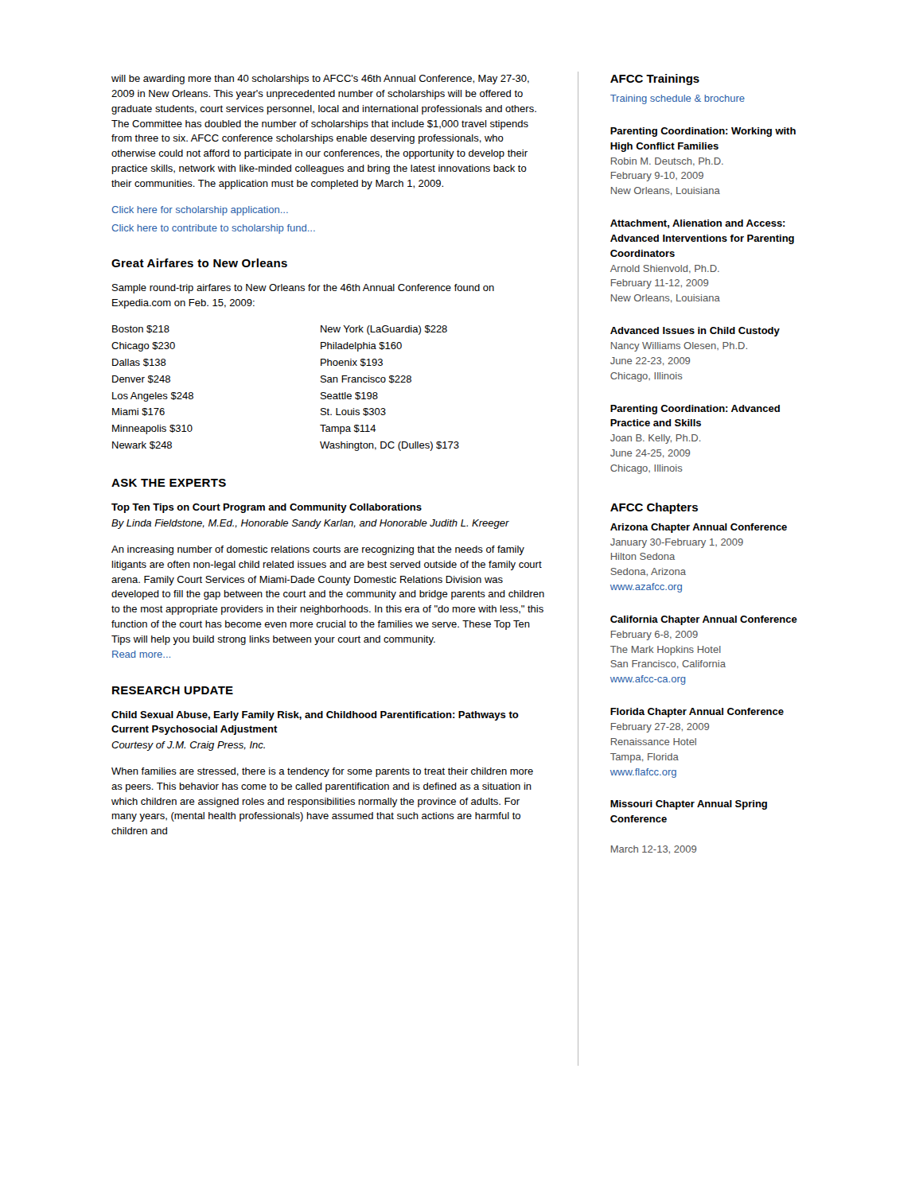will be awarding more than 40 scholarships to AFCC's 46th Annual Conference, May 27-30, 2009 in New Orleans. This year's unprecedented number of scholarships will be offered to graduate students, court services personnel, local and international professionals and others. The Committee has doubled the number of scholarships that include $1,000 travel stipends from three to six. AFCC conference scholarships enable deserving professionals, who otherwise could not afford to participate in our conferences, the opportunity to develop their practice skills, network with like-minded colleagues and bring the latest innovations back to their communities. The application must be completed by March 1, 2009.
Click here for scholarship application...
Click here to contribute to scholarship fund...
Great Airfares to New Orleans
Sample round-trip airfares to New Orleans for the 46th Annual Conference found on Expedia.com on Feb. 15, 2009:
| Boston $218 | New York (LaGuardia) $228 |
| Chicago $230 | Philadelphia $160 |
| Dallas $138 | Phoenix $193 |
| Denver $248 | San Francisco $228 |
| Los Angeles $248 | Seattle $198 |
| Miami $176 | St. Louis $303 |
| Minneapolis $310 | Tampa $114 |
| Newark $248 | Washington, DC (Dulles) $173 |
ASK THE EXPERTS
Top Ten Tips on Court Program and Community Collaborations
By Linda Fieldstone, M.Ed., Honorable Sandy Karlan, and Honorable Judith L. Kreeger
An increasing number of domestic relations courts are recognizing that the needs of family litigants are often non-legal child related issues and are best served outside of the family court arena. Family Court Services of Miami-Dade County Domestic Relations Division was developed to fill the gap between the court and the community and bridge parents and children to the most appropriate providers in their neighborhoods. In this era of "do more with less," this function of the court has become even more crucial to the families we serve. These Top Ten Tips will help you build strong links between your court and community.
Read more...
RESEARCH UPDATE
Child Sexual Abuse, Early Family Risk, and Childhood Parentification: Pathways to Current Psychosocial Adjustment
Courtesy of J.M. Craig Press, Inc.
When families are stressed, there is a tendency for some parents to treat their children more as peers. This behavior has come to be called parentification and is defined as a situation in which children are assigned roles and responsibilities normally the province of adults. For many years, (mental health professionals) have assumed that such actions are harmful to children and
AFCC Trainings
Training schedule & brochure
Parenting Coordination: Working with High Conflict Families
Robin M. Deutsch, Ph.D.
February 9-10, 2009
New Orleans, Louisiana
Attachment, Alienation and Access: Advanced Interventions for Parenting Coordinators
Arnold Shienvold, Ph.D.
February 11-12, 2009
New Orleans, Louisiana
Advanced Issues in Child Custody
Nancy Williams Olesen, Ph.D.
June 22-23, 2009
Chicago, Illinois
Parenting Coordination: Advanced Practice and Skills
Joan B. Kelly, Ph.D.
June 24-25, 2009
Chicago, Illinois
AFCC Chapters
Arizona Chapter Annual Conference
January 30-February 1, 2009
Hilton Sedona
Sedona, Arizona
www.azafcc.org
California Chapter Annual Conference
February 6-8, 2009
The Mark Hopkins Hotel
San Francisco, California
www.afcc-ca.org
Florida Chapter Annual Conference
February 27-28, 2009
Renaissance Hotel
Tampa, Florida
www.flafcc.org
Missouri Chapter Annual Spring Conference
March 12-13, 2009